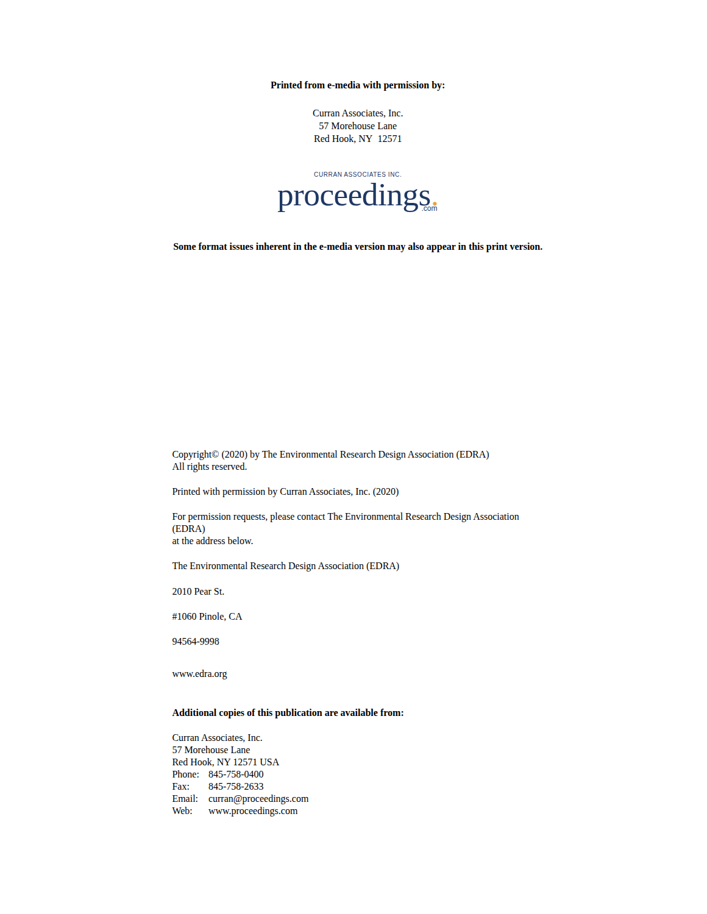Printed from e-media with permission by:
Curran Associates, Inc.
57 Morehouse Lane
Red Hook, NY 12571
CURRAN ASSOCIATES INC.
proceedings.
.com
Some format issues inherent in the e-media version may also appear in this print version.
Copyright© (2020) by The Environmental Research Design Association (EDRA)
All rights reserved.
Printed with permission by Curran Associates, Inc. (2020)
For permission requests, please contact The Environmental Research Design Association (EDRA)
at the address below.
The Environmental Research Design Association (EDRA)
2010 Pear St.
#1060 Pinole, CA
94564-9998
www.edra.org
Additional copies of this publication are available from:
Curran Associates, Inc.
57 Morehouse Lane
Red Hook, NY 12571 USA
Phone: 845-758-0400
Fax: 845-758-2633
Email: curran@proceedings.com
Web: www.proceedings.com